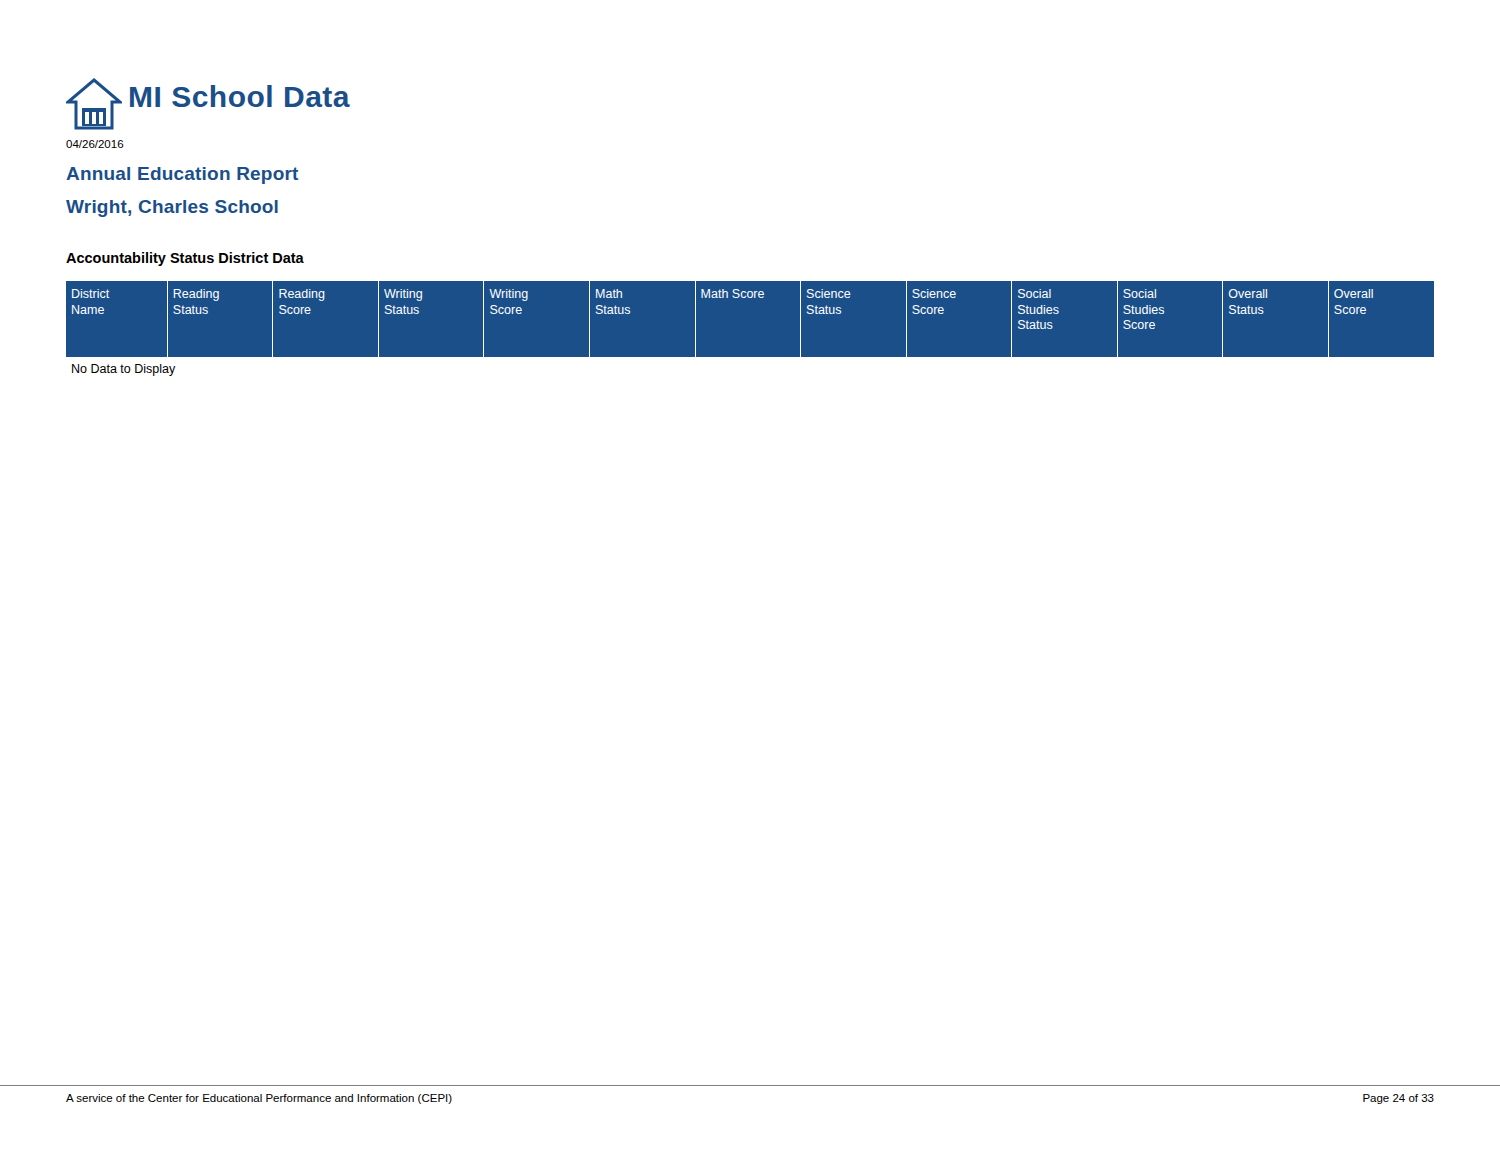MI School Data
04/26/2016
Annual Education Report
Wright, Charles School
Accountability Status District Data
| District Name | Reading Status | Reading Score | Writing Status | Writing Score | Math Status | Math Score | Science Status | Science Score | Social Studies Status | Social Studies Score | Overall Status | Overall Score |
| --- | --- | --- | --- | --- | --- | --- | --- | --- | --- | --- | --- | --- |
| No Data to Display |
A service of the Center for Educational Performance and Information (CEPI)
Page 24 of 33